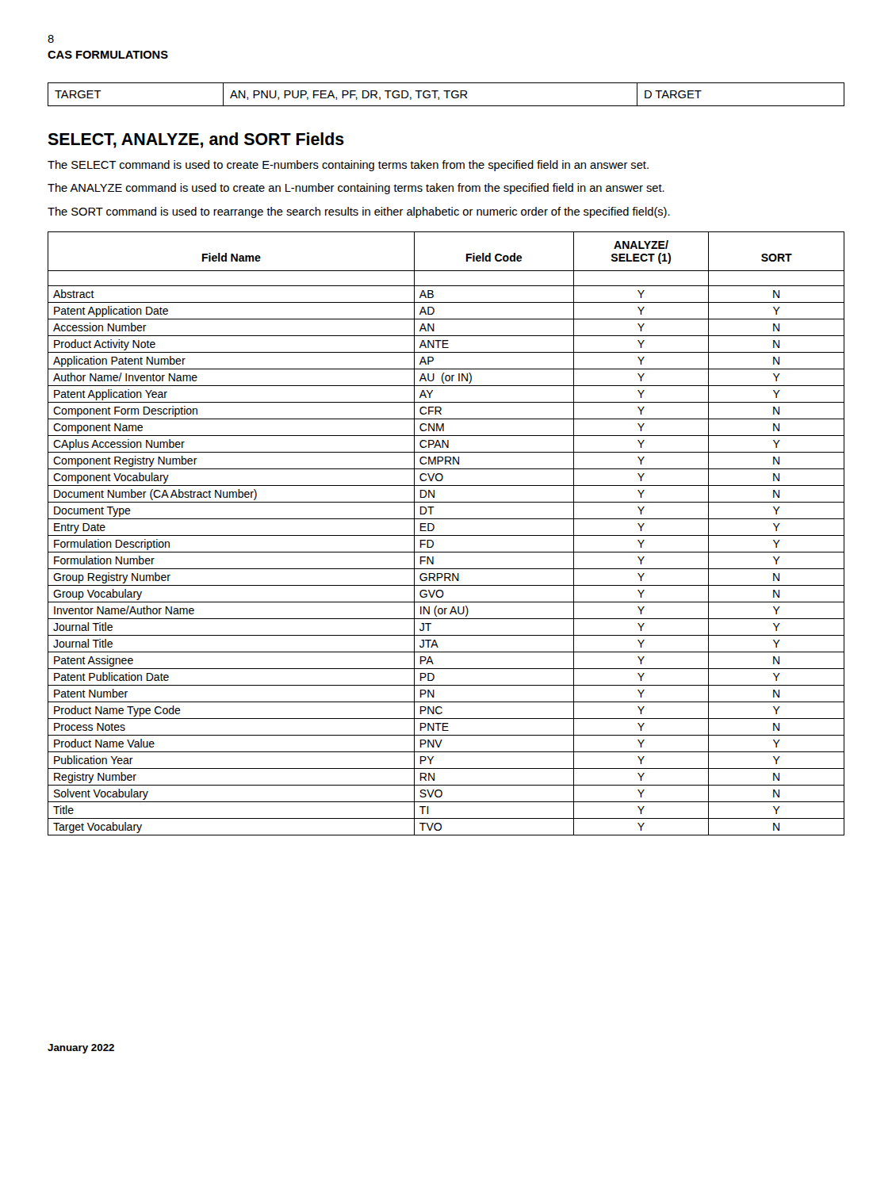8
CAS FORMULATIONS
| TARGET | AN, PNU, PUP, FEA, PF, DR, TGD, TGT, TGR | D TARGET |
SELECT, ANALYZE, and SORT Fields
The SELECT command is used to create E-numbers containing terms taken from the specified field in an answer set.
The ANALYZE command is used to create an L-number containing terms taken from the specified field in an answer set.
The SORT command is used to rearrange the search results in either alphabetic or numeric order of the specified field(s).
| Field Name | Field Code | ANALYZE/ SELECT (1) | SORT |
| --- | --- | --- | --- |
| Abstract | AB | Y | N |
| Patent Application Date | AD | Y | Y |
| Accession Number | AN | Y | N |
| Product Activity Note | ANTE | Y | N |
| Application Patent Number | AP | Y | N |
| Author Name/ Inventor Name | AU (or IN) | Y | Y |
| Patent Application Year | AY | Y | Y |
| Component Form Description | CFR | Y | N |
| Component Name | CNM | Y | N |
| CAplus Accession Number | CPAN | Y | Y |
| Component Registry Number | CMPRN | Y | N |
| Component Vocabulary | CVO | Y | N |
| Document Number (CA Abstract Number) | DN | Y | N |
| Document Type | DT | Y | Y |
| Entry Date | ED | Y | Y |
| Formulation Description | FD | Y | Y |
| Formulation Number | FN | Y | Y |
| Group Registry Number | GRPRN | Y | N |
| Group Vocabulary | GVO | Y | N |
| Inventor Name/Author Name | IN (or AU) | Y | Y |
| Journal Title | JT | Y | Y |
| Journal Title | JTA | Y | Y |
| Patent Assignee | PA | Y | N |
| Patent Publication Date | PD | Y | Y |
| Patent Number | PN | Y | N |
| Product Name Type Code | PNC | Y | Y |
| Process Notes | PNTE | Y | N |
| Product Name Value | PNV | Y | Y |
| Publication Year | PY | Y | Y |
| Registry Number | RN | Y | N |
| Solvent Vocabulary | SVO | Y | N |
| Title | TI | Y | Y |
| Target Vocabulary | TVO | Y | N |
January 2022